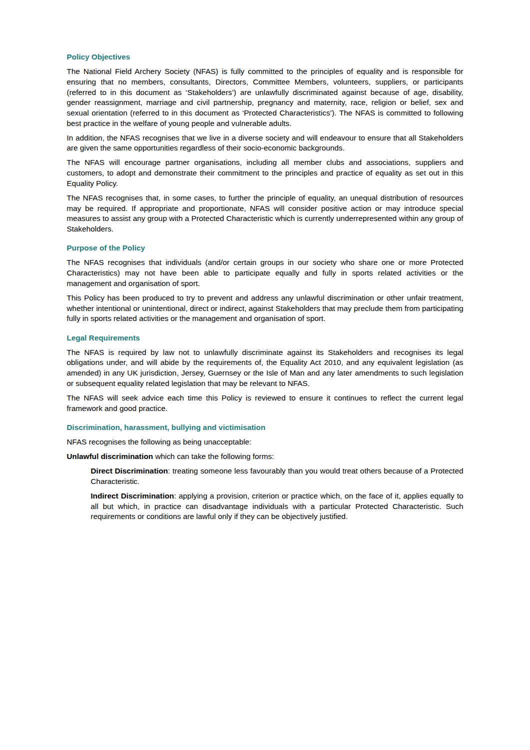Policy Objectives
The National Field Archery Society (NFAS) is fully committed to the principles of equality and is responsible for ensuring that no members, consultants, Directors, Committee Members, volunteers, suppliers, or participants (referred to in this document as ‘Stakeholders’) are unlawfully discriminated against because of age, disability, gender reassignment, marriage and civil partnership, pregnancy and maternity, race, religion or belief, sex and sexual orientation (referred to in this document as ‘Protected Characteristics’). The NFAS is committed to following best practice in the welfare of young people and vulnerable adults.
In addition, the NFAS recognises that we live in a diverse society and will endeavour to ensure that all Stakeholders are given the same opportunities regardless of their socio-economic backgrounds.
The NFAS will encourage partner organisations, including all member clubs and associations, suppliers and customers, to adopt and demonstrate their commitment to the principles and practice of equality as set out in this Equality Policy.
The NFAS recognises that, in some cases, to further the principle of equality, an unequal distribution of resources may be required. If appropriate and proportionate, NFAS will consider positive action or may introduce special measures to assist any group with a Protected Characteristic which is currently underrepresented within any group of Stakeholders.
Purpose of the Policy
The NFAS recognises that individuals (and/or certain groups in our society who share one or more Protected Characteristics) may not have been able to participate equally and fully in sports related activities or the management and organisation of sport.
This Policy has been produced to try to prevent and address any unlawful discrimination or other unfair treatment, whether intentional or unintentional, direct or indirect, against Stakeholders that may preclude them from participating fully in sports related activities or the management and organisation of sport.
Legal Requirements
The NFAS is required by law not to unlawfully discriminate against its Stakeholders and recognises its legal obligations under, and will abide by the requirements of, the Equality Act 2010, and any equivalent legislation (as amended) in any UK jurisdiction, Jersey, Guernsey or the Isle of Man and any later amendments to such legislation or subsequent equality related legislation that may be relevant to NFAS.
The NFAS will seek advice each time this Policy is reviewed to ensure it continues to reflect the current legal framework and good practice.
Discrimination, harassment, bullying and victimisation
NFAS recognises the following as being unacceptable:
Unlawful discrimination which can take the following forms:
Direct Discrimination: treating someone less favourably than you would treat others because of a Protected Characteristic.
Indirect Discrimination: applying a provision, criterion or practice which, on the face of it, applies equally to all but which, in practice can disadvantage individuals with a particular Protected Characteristic. Such requirements or conditions are lawful only if they can be objectively justified.